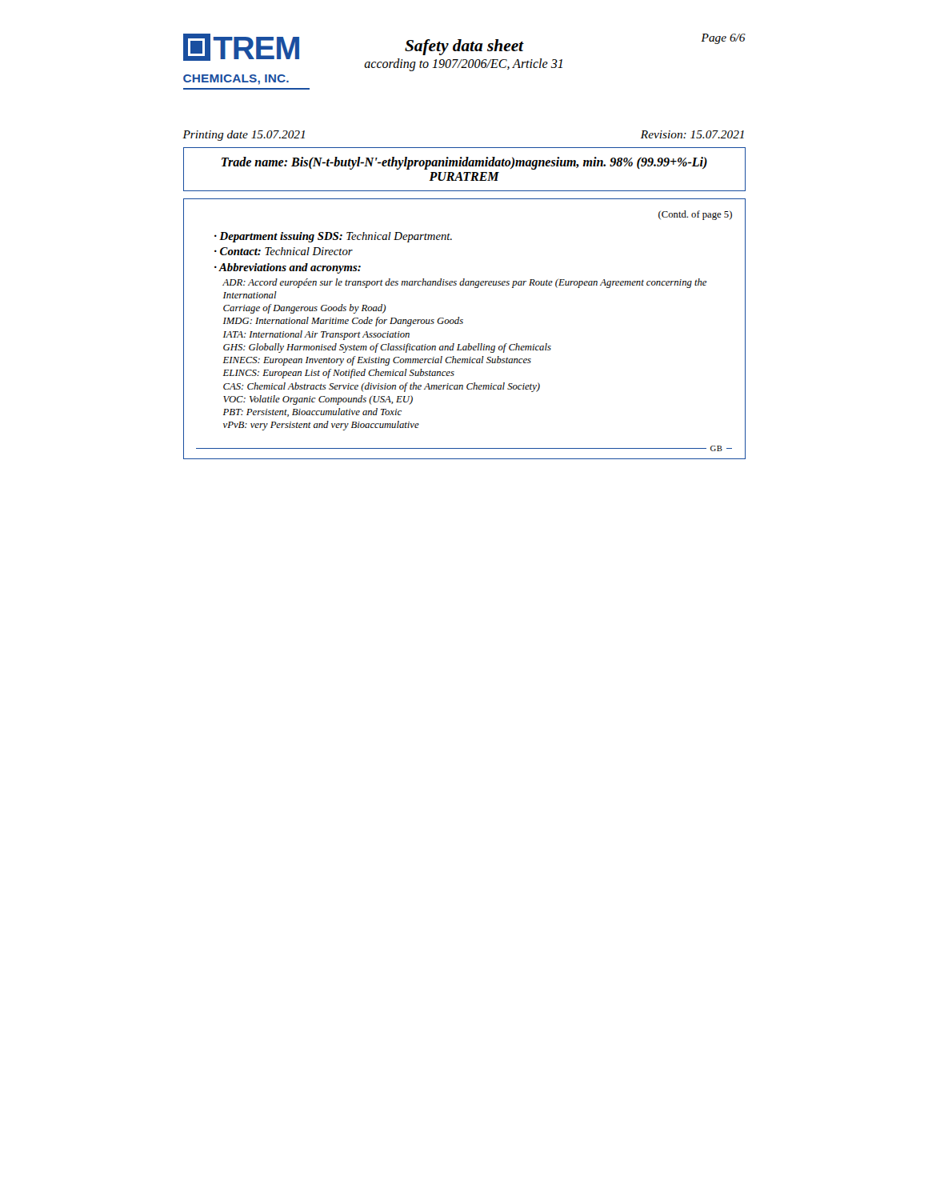TREM
CHEMICALS, INC.
Page 6/6
Safety data sheet
according to 1907/2006/EC, Article 31
Printing date 15.07.2021
Revision: 15.07.2021
Trade name: Bis(N-t-butyl-N'-ethylpropanimidamidato)magnesium, min. 98% (99.99+%-Li) PURATREM
(Contd. of page 5)
· Department issuing SDS: Technical Department.
· Contact: Technical Director
· Abbreviations and acronyms:
ADR: Accord européen sur le transport des marchandises dangereuses par Route (European Agreement concerning the InternationalCarriage of Dangerous Goods by Road)
IMDG: International Maritime Code for Dangerous Goods
IATA: International Air Transport Association
GHS: Globally Harmonised System of Classification and Labelling of Chemicals
EINECS: European Inventory of Existing Commercial Chemical Substances
ELINCS: European List of Notified Chemical Substances
CAS: Chemical Abstracts Service (division of the American Chemical Society)
VOC: Volatile Organic Compounds (USA, EU)
PBT: Persistent, Bioaccumulative and Toxic
vPvB: very Persistent and very Bioaccumulative
GB